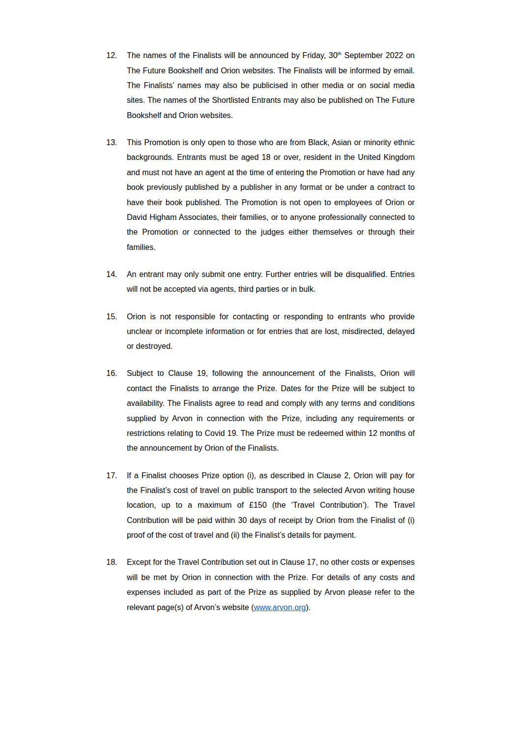The names of the Finalists will be announced by Friday, 30th September 2022 on The Future Bookshelf and Orion websites. The Finalists will be informed by email. The Finalists’ names may also be publicised in other media or on social media sites. The names of the Shortlisted Entrants may also be published on The Future Bookshelf and Orion websites.
This Promotion is only open to those who are from Black, Asian or minority ethnic backgrounds. Entrants must be aged 18 or over, resident in the United Kingdom and must not have an agent at the time of entering the Promotion or have had any book previously published by a publisher in any format or be under a contract to have their book published. The Promotion is not open to employees of Orion or David Higham Associates, their families, or to anyone professionally connected to the Promotion or connected to the judges either themselves or through their families.
An entrant may only submit one entry. Further entries will be disqualified. Entries will not be accepted via agents, third parties or in bulk.
Orion is not responsible for contacting or responding to entrants who provide unclear or incomplete information or for entries that are lost, misdirected, delayed or destroyed.
Subject to Clause 19, following the announcement of the Finalists, Orion will contact the Finalists to arrange the Prize. Dates for the Prize will be subject to availability. The Finalists agree to read and comply with any terms and conditions supplied by Arvon in connection with the Prize, including any requirements or restrictions relating to Covid 19. The Prize must be redeemed within 12 months of the announcement by Orion of the Finalists.
If a Finalist chooses Prize option (i), as described in Clause 2, Orion will pay for the Finalist’s cost of travel on public transport to the selected Arvon writing house location, up to a maximum of £150 (the ‘Travel Contribution’). The Travel Contribution will be paid within 30 days of receipt by Orion from the Finalist of (i) proof of the cost of travel and (ii) the Finalist’s details for payment.
Except for the Travel Contribution set out in Clause 17, no other costs or expenses will be met by Orion in connection with the Prize. For details of any costs and expenses included as part of the Prize as supplied by Arvon please refer to the relevant page(s) of Arvon’s website (www.arvon.org).